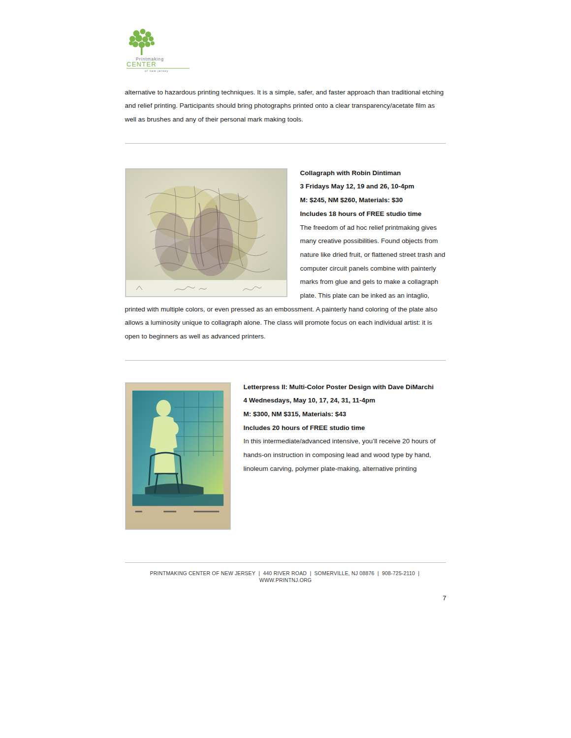Printmaking Center of New Jersey Printmaking CENTER of new jersey
alternative to hazardous printing techniques. It is a simple, safer, and faster approach than traditional etching and relief printing. Participants should bring photographs printed onto a clear transparency/acetate film as well as brushes and any of their personal mark making tools.
Collagraph print sample
Collagraph with Robin Dintiman
3 Fridays May 12, 19 and 26, 10-4pm
M: $245, NM $260, Materials: $30
Includes 18 hours of FREE studio time
The freedom of ad hoc relief printmaking gives many creative possibilities. Found objects from nature like dried fruit, or flattened street trash and computer circuit panels combine with painterly marks from glue and gels to make a collagraph plate. This plate can be inked as an intaglio, printed with multiple colors, or even pressed as an embossment. A painterly hand coloring of the plate also allows a luminosity unique to collagraph alone. The class will promote focus on each individual artist: it is open to beginners as well as advanced printers.
Multi-color letterpress poster sample
Letterpress II: Multi-Color Poster Design with Dave DiMarchi
4 Wednesdays, May 10, 17, 24, 31, 11-4pm
M: $300, NM $315, Materials: $43
Includes 20 hours of FREE studio time
In this intermediate/advanced intensive, you’ll receive 20 hours of hands-on instruction in composing lead and wood type by hand, linoleum carving, polymer plate-making, alternative printing
PRINTMAKING CENTER OF NEW JERSEY | 440 RIVER ROAD | SOMERVILLE, NJ 08876 | 908-725-2110 | WWW.PRINTNJ.ORG
7